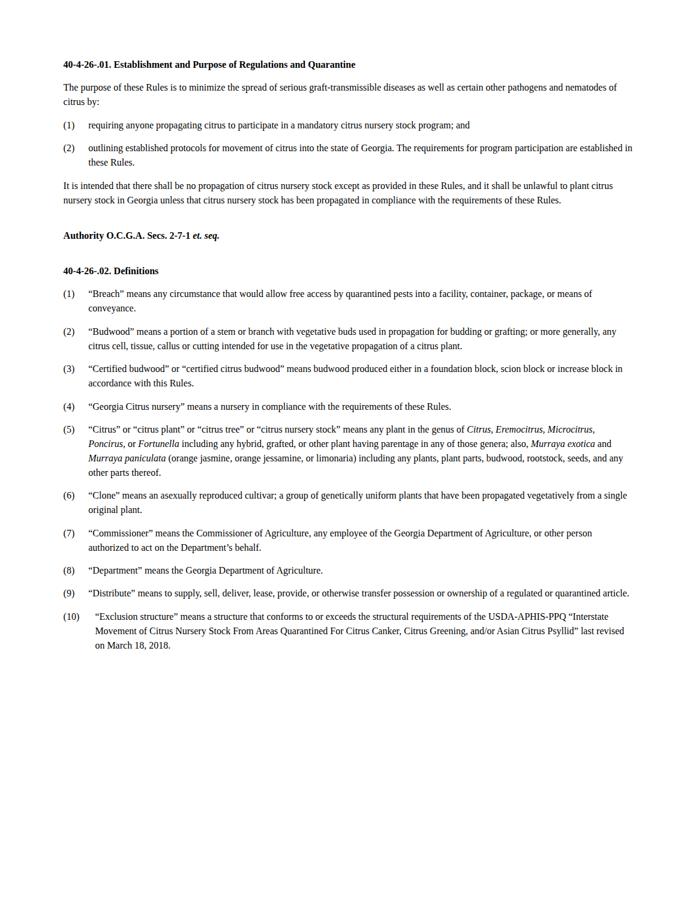40-4-26-.01. Establishment and Purpose of Regulations and Quarantine
The purpose of these Rules is to minimize the spread of serious graft-transmissible diseases as well as certain other pathogens and nematodes of citrus by:
(1) requiring anyone propagating citrus to participate in a mandatory citrus nursery stock program; and
(2) outlining established protocols for movement of citrus into the state of Georgia. The requirements for program participation are established in these Rules.
It is intended that there shall be no propagation of citrus nursery stock except as provided in these Rules, and it shall be unlawful to plant citrus nursery stock in Georgia unless that citrus nursery stock has been propagated in compliance with the requirements of these Rules.
Authority O.C.G.A. Secs. 2-7-1 et. seq.
40-4-26-.02. Definitions
(1)“Breach” means any circumstance that would allow free access by quarantined pests into a facility, container, package, or means of conveyance.
(2)“Budwood” means a portion of a stem or branch with vegetative buds used in propagation for budding or grafting; or more generally, any citrus cell, tissue, callus or cutting intended for use in the vegetative propagation of a citrus plant.
(3)“Certified budwood” or “certified citrus budwood” means budwood produced either in a foundation block, scion block or increase block in accordance with this Rules.
(4)“Georgia Citrus nursery” means a nursery in compliance with the requirements of these Rules.
(5)“Citrus” or “citrus plant” or “citrus tree” or “citrus nursery stock” means any plant in the genus of Citrus, Eremocitrus, Microcitrus, Poncirus, or Fortunella including any hybrid, grafted, or other plant having parentage in any of those genera; also, Murraya exotica and Murraya paniculata (orange jasmine, orange jessamine, or limonaria) including any plants, plant parts, budwood, rootstock, seeds, and any other parts thereof.
(6)“Clone” means an asexually reproduced cultivar; a group of genetically uniform plants that have been propagated vegetatively from a single original plant.
(7)“Commissioner” means the Commissioner of Agriculture, any employee of the Georgia Department of Agriculture, or other person authorized to act on the Department’s behalf.
(8)“Department” means the Georgia Department of Agriculture.
(9)“Distribute” means to supply, sell, deliver, lease, provide, or otherwise transfer possession or ownership of a regulated or quarantined article.
(10)“Exclusion structure” means a structure that conforms to or exceeds the structural requirements of the USDA-APHIS-PPQ “Interstate Movement of Citrus Nursery Stock From Areas Quarantined For Citrus Canker, Citrus Greening, and/or Asian Citrus Psyllid” last revised on March 18, 2018.